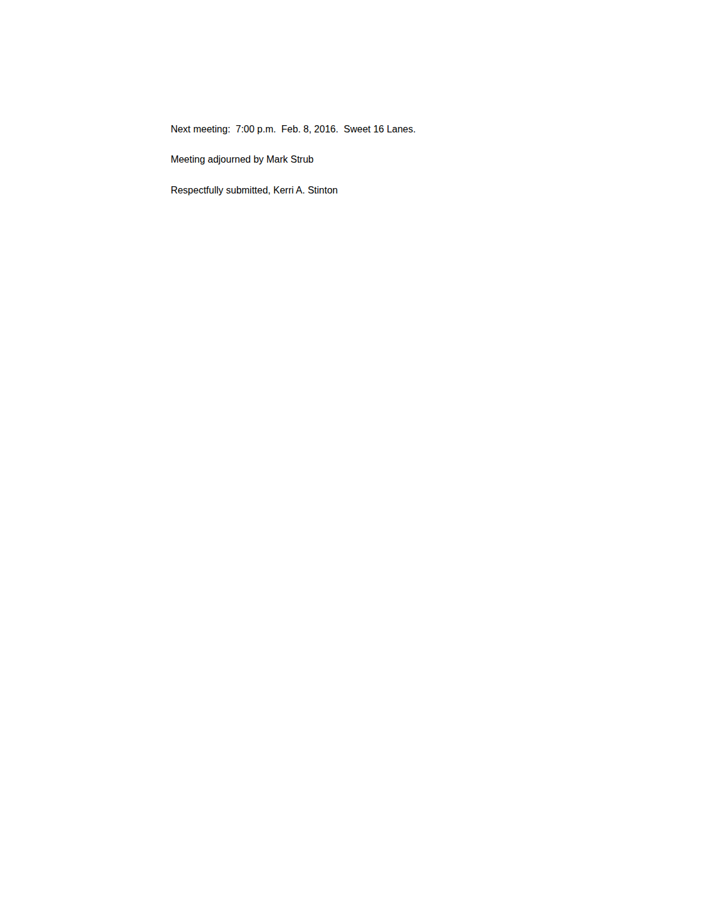Next meeting: 7:00 p.m. Feb. 8, 2016. Sweet 16 Lanes.
Meeting adjourned by Mark Strub
Respectfully submitted, Kerri A. Stinton